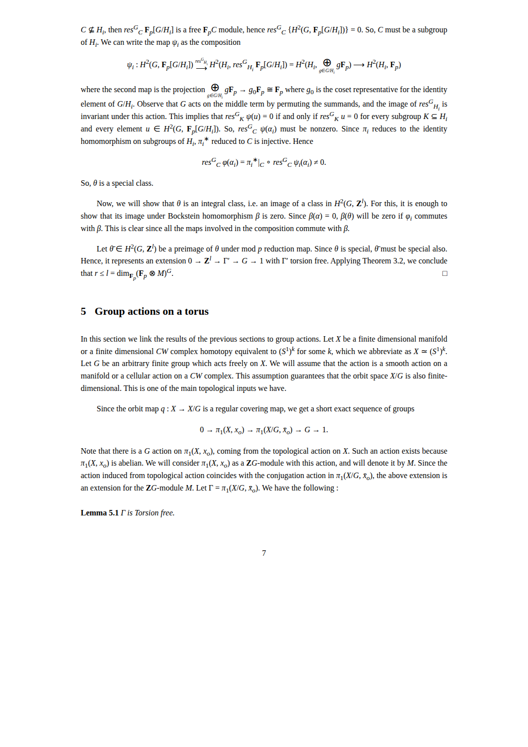C ⊈ Hi, then resGC Fp[G/Hi] is a free FpC module, hence resGC {H2(G, Fp[G/Hi])} = 0. So, C must be a subgroup of Hi. We can write the map ψi as the composition
ψi : H2(G, Fp[G/Hi]) resGHi⟶ H2(Hi, resGHi Fp[G/Hi]) = H2(Hi, ⊕g∈G/Hi gFp) ⟶ H2(Hi, Fp)
where the second map is the projection ⊕g∈G/Hi gFp → g0Fp ≅ Fp where g0 is the coset representative for the identity element of G/Hi. Observe that G acts on the middle term by permuting the summands, and the image of resGHi is invariant under this action. This implies that resGK ψ(u) = 0 if and only if resGK u = 0 for every subgroup K ⊆ Hi and every element u ∈ H2(G, Fp[G/Hi]). So, resGC ψ(αi) must be nonzero. Since πi reduces to the identity homomorphism on subgroups of Hi, πi∗ reduced to C is injective. Hence
resGC φ(αi) = πi∗|C ∘ resGC ψi(αi) ≠ 0.
So, θ is a special class.
Now, we will show that θ is an integral class, i.e. an image of a class in H2(G, Zl). For this, it is enough to show that its image under Bockstein homomorphism β is zero. Since β(α) = 0, β(θ) will be zero if φi commutes with β. This is clear since all the maps involved in the composition commute with β.
Let θ̄ ∈ H2(G, Zl) be a preimage of θ under mod p reduction map. Since θ is special, θ̄ must be special also. Hence, it represents an extension 0 → Zl → Γ′ → G → 1 with Γ′ torsion free. Applying Theorem 3.2, we conclude that r ≤ l = dimFp(Fp ⊗ M)G. □
5 Group actions on a torus
In this section we link the results of the previous sections to group actions. Let X be a finite dimensional manifold or a finite dimensional CW complex homotopy equivalent to (S1)k for some k, which we abbreviate as X ≃ (S1)k. Let G be an arbitrary finite group which acts freely on X. We will assume that the action is a smooth action on a manifold or a cellular action on a CW complex. This assumption guarantees that the orbit space X/G is also finite-dimensional. This is one of the main topological inputs we have.
Since the orbit map q : X → X/G is a regular covering map, we get a short exact sequence of groups
0 → π1(X, xo) → π1(X/G, x̄o) → G → 1.
Note that there is a G action on π1(X, xo), coming from the topological action on X. Such an action exists because π1(X, xo) is abelian. We will consider π1(X, xo) as a ZG-module with this action, and will denote it by M. Since the action induced from topological action coincides with the conjugation action in π1(X/G, x̄o), the above extension is an extension for the ZG-module M. Let Γ = π1(X/G, x̄o). We have the following :
Lemma 5.1 Γ is Torsion free.
7